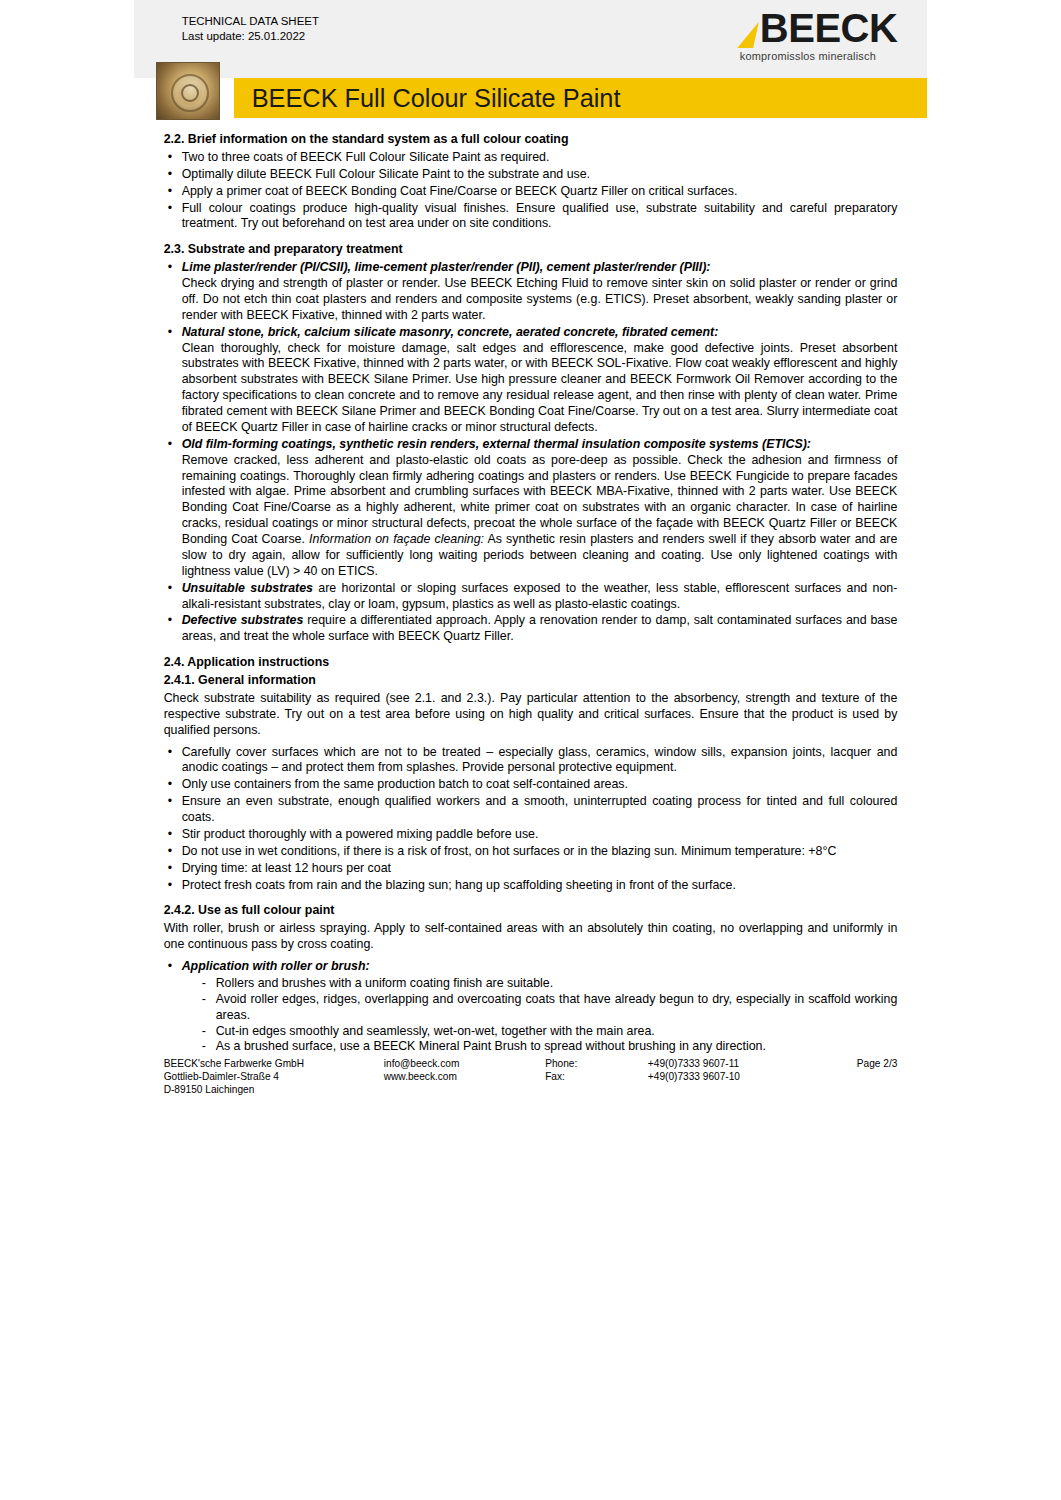TECHNICAL DATA SHEET
Last update: 25.01.2022
BEECK
kompromisslos mineralisch
BEECK Full Colour Silicate Paint
2.2. Brief information on the standard system as a full colour coating
Two to three coats of BEECK Full Colour Silicate Paint as required.
Optimally dilute BEECK Full Colour Silicate Paint to the substrate and use.
Apply a primer coat of BEECK Bonding Coat Fine/Coarse or BEECK Quartz Filler on critical surfaces.
Full colour coatings produce high-quality visual finishes. Ensure qualified use, substrate suitability and careful preparatory treatment. Try out beforehand on test area under on site conditions.
2.3. Substrate and preparatory treatment
Lime plaster/render (PI/CSII), lime-cement plaster/render (PII), cement plaster/render (PIII):
Check drying and strength of plaster or render. Use BEECK Etching Fluid to remove sinter skin on solid plaster or render or grind off. Do not etch thin coat plasters and renders and composite systems (e.g. ETICS). Preset absorbent, weakly sanding plaster or render with BEECK Fixative, thinned with 2 parts water.
Natural stone, brick, calcium silicate masonry, concrete, aerated concrete, fibrated cement:
Clean thoroughly, check for moisture damage, salt edges and efflorescence, make good defective joints. Preset absorbent substrates with BEECK Fixative, thinned with 2 parts water, or with BEECK SOL-Fixative. Flow coat weakly efflorescent and highly absorbent substrates with BEECK Silane Primer. Use high pressure cleaner and BEECK Formwork Oil Remover according to the factory specifications to clean concrete and to remove any residual release agent, and then rinse with plenty of clean water. Prime fibrated cement with BEECK Silane Primer and BEECK Bonding Coat Fine/Coarse. Try out on a test area. Slurry intermediate coat of BEECK Quartz Filler in case of hairline cracks or minor structural defects.
Old film-forming coatings, synthetic resin renders, external thermal insulation composite systems (ETICS):
Remove cracked, less adherent and plasto-elastic old coats as pore-deep as possible. Check the adhesion and firmness of remaining coatings. Thoroughly clean firmly adhering coatings and plasters or renders. Use BEECK Fungicide to prepare facades infested with algae. Prime absorbent and crumbling surfaces with BEECK MBA-Fixative, thinned with 2 parts water. Use BEECK Bonding Coat Fine/Coarse as a highly adherent, white primer coat on substrates with an organic character. In case of hairline cracks, residual coatings or minor structural defects, precoat the whole surface of the façade with BEECK Quartz Filler or BEECK Bonding Coat Coarse. Information on façade cleaning: As synthetic resin plasters and renders swell if they absorb water and are slow to dry again, allow for sufficiently long waiting periods between cleaning and coating. Use only lightened coatings with lightness value (LV) > 40 on ETICS.
Unsuitable substrates are horizontal or sloping surfaces exposed to the weather, less stable, efflorescent surfaces and non-alkali-resistant substrates, clay or loam, gypsum, plastics as well as plasto-elastic coatings.
Defective substrates require a differentiated approach. Apply a renovation render to damp, salt contaminated surfaces and base areas, and treat the whole surface with BEECK Quartz Filler.
2.4. Application instructions
2.4.1. General information
Check substrate suitability as required (see 2.1. and 2.3.). Pay particular attention to the absorbency, strength and texture of the respective substrate. Try out on a test area before using on high quality and critical surfaces. Ensure that the product is used by qualified persons.
Carefully cover surfaces which are not to be treated – especially glass, ceramics, window sills, expansion joints, lacquer and anodic coatings – and protect them from splashes. Provide personal protective equipment.
Only use containers from the same production batch to coat self-contained areas.
Ensure an even substrate, enough qualified workers and a smooth, uninterrupted coating process for tinted and full coloured coats.
Stir product thoroughly with a powered mixing paddle before use.
Do not use in wet conditions, if there is a risk of frost, on hot surfaces or in the blazing sun. Minimum temperature: +8°C
Drying time: at least 12 hours per coat
Protect fresh coats from rain and the blazing sun; hang up scaffolding sheeting in front of the surface.
2.4.2. Use as full colour paint
With roller, brush or airless spraying. Apply to self-contained areas with an absolutely thin coating, no overlapping and uniformly in one continuous pass by cross coating.
Application with roller or brush:
Rollers and brushes with a uniform coating finish are suitable.
Avoid roller edges, ridges, overlapping and overcoating coats that have already begun to dry, especially in scaffold working areas.
Cut-in edges smoothly and seamlessly, wet-on-wet, together with the main area.
As a brushed surface, use a BEECK Mineral Paint Brush to spread without brushing in any direction.
| BEECK'sche Farbwerke GmbH | info@beeck.com | Phone: | +49(0)7333 9607-11 | Page 2/3 |
| Gottlieb-Daimler-Straße 4 | www.beeck.com | Fax: | +49(0)7333 9607-10 | |
| D-89150 Laichingen | | | | |